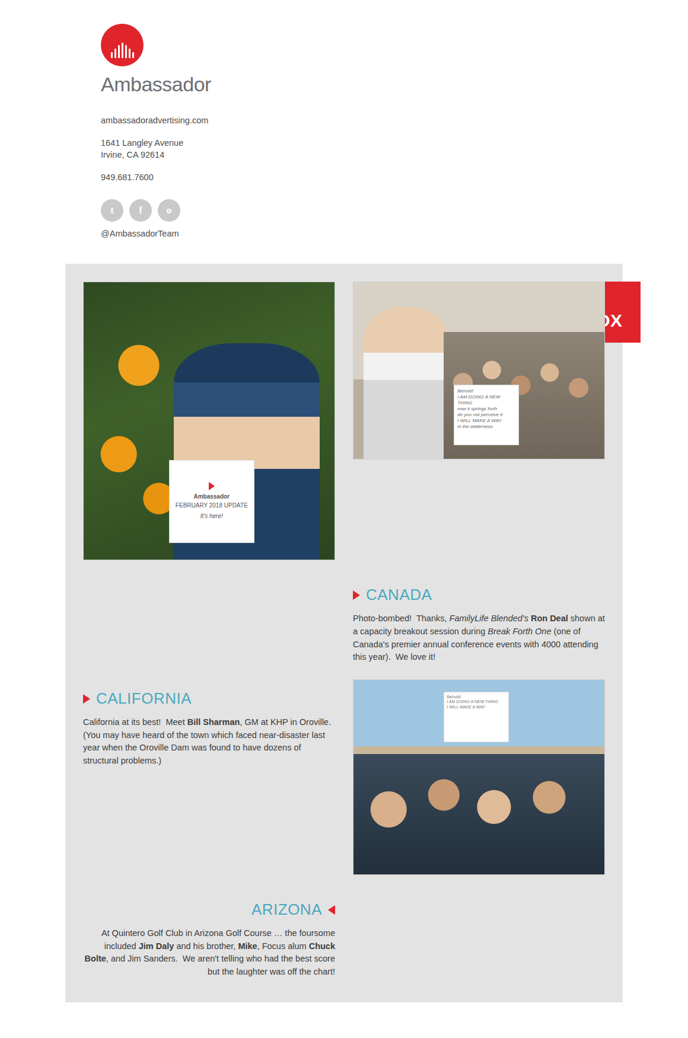Ambassador
ambassadoradvertising.com
1641 Langley Avenue
Irvine, CA 92614
949.681.7600
t
f
o
@AmbassadorTeam
THE
INBOX
Ambassador
FEBRUARY 2018 UPDATE
It's here!
Behold!
I AM DOING A NEW THING
now it springs forth
do you not perceive it
I WILL MAKE A WAY
in the wilderness
CANADA
Photo-bombed! Thanks, FamilyLife Blended's Ron Deal shown at a capacity breakout session during Break Forth One (one of Canada's premier annual conference events with 4000 attending this year). We love it!
CALIFORNIA
California at its best! Meet Bill Sharman, GM at KHP in Oroville. (You may have heard of the town which faced near-disaster last year when the Oroville Dam was found to have dozens of structural problems.)
Behold!
I AM DOING A NEW THING
I WILL MAKE A WAY
ARIZONA
At Quintero Golf Club in Arizona Golf Course … the foursome included Jim Daly and his brother, Mike, Focus alum Chuck Bolte, and Jim Sanders. We aren't telling who had the best score but the laughter was off the chart!